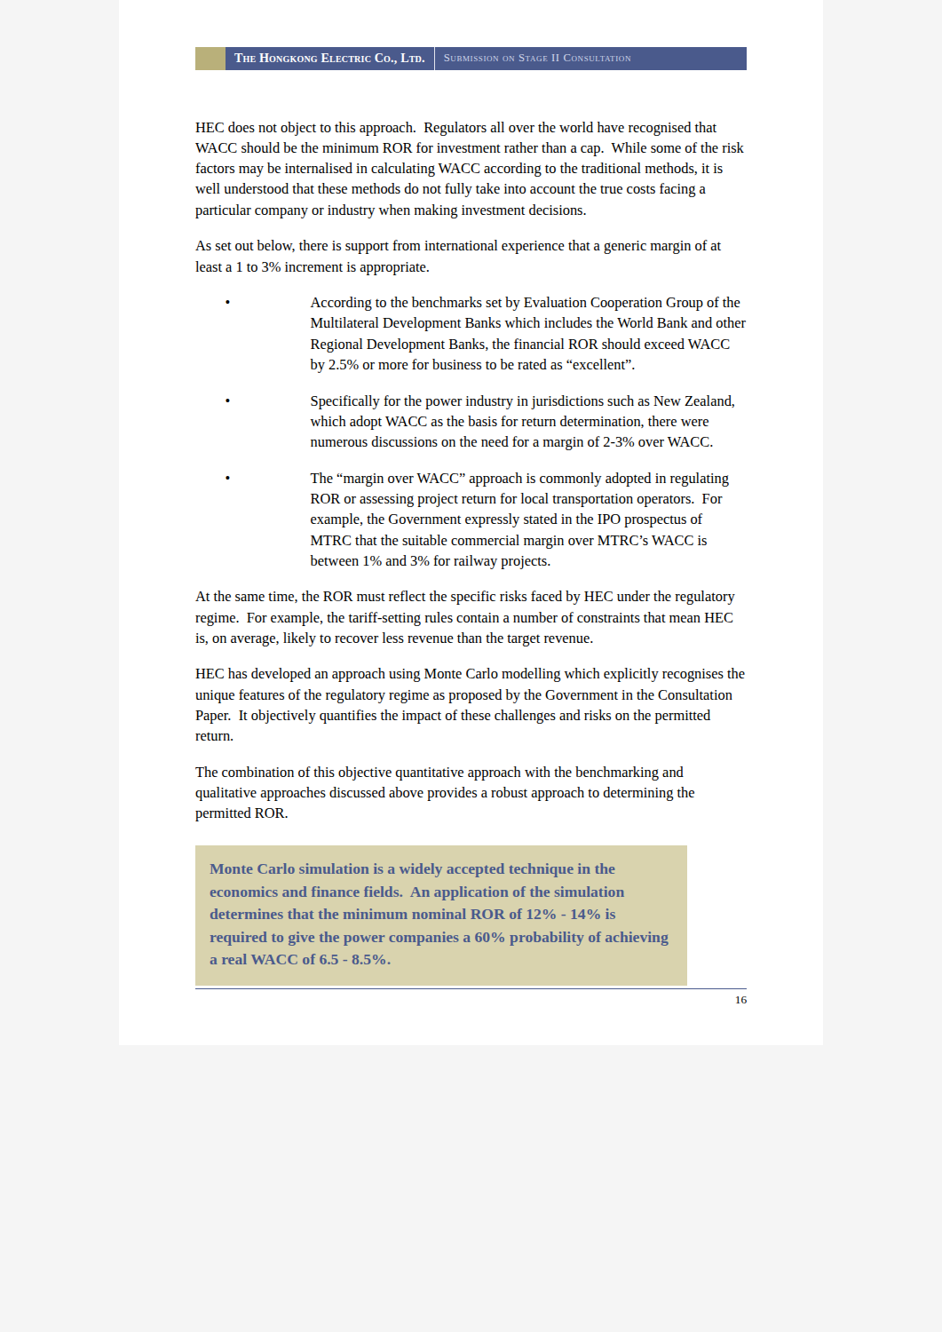The Hongkong Electric Co., Ltd. Submission on Stage II Consultation
HEC does not object to this approach. Regulators all over the world have recognised that WACC should be the minimum ROR for investment rather than a cap. While some of the risk factors may be internalised in calculating WACC according to the traditional methods, it is well understood that these methods do not fully take into account the true costs facing a particular company or industry when making investment decisions.
As set out below, there is support from international experience that a generic margin of at least a 1 to 3% increment is appropriate.
According to the benchmarks set by Evaluation Cooperation Group of the Multilateral Development Banks which includes the World Bank and other Regional Development Banks, the financial ROR should exceed WACC by 2.5% or more for business to be rated as “excellent”.
Specifically for the power industry in jurisdictions such as New Zealand, which adopt WACC as the basis for return determination, there were numerous discussions on the need for a margin of 2-3% over WACC.
The “margin over WACC” approach is commonly adopted in regulating ROR or assessing project return for local transportation operators. For example, the Government expressly stated in the IPO prospectus of MTRC that the suitable commercial margin over MTRC’s WACC is between 1% and 3% for railway projects.
At the same time, the ROR must reflect the specific risks faced by HEC under the regulatory regime. For example, the tariff-setting rules contain a number of constraints that mean HEC is, on average, likely to recover less revenue than the target revenue.
HEC has developed an approach using Monte Carlo modelling which explicitly recognises the unique features of the regulatory regime as proposed by the Government in the Consultation Paper. It objectively quantifies the impact of these challenges and risks on the permitted return.
The combination of this objective quantitative approach with the benchmarking and qualitative approaches discussed above provides a robust approach to determining the permitted ROR.
Monte Carlo simulation is a widely accepted technique in the economics and finance fields. An application of the simulation determines that the minimum nominal ROR of 12% - 14% is required to give the power companies a 60% probability of achieving a real WACC of 6.5 - 8.5%.
16